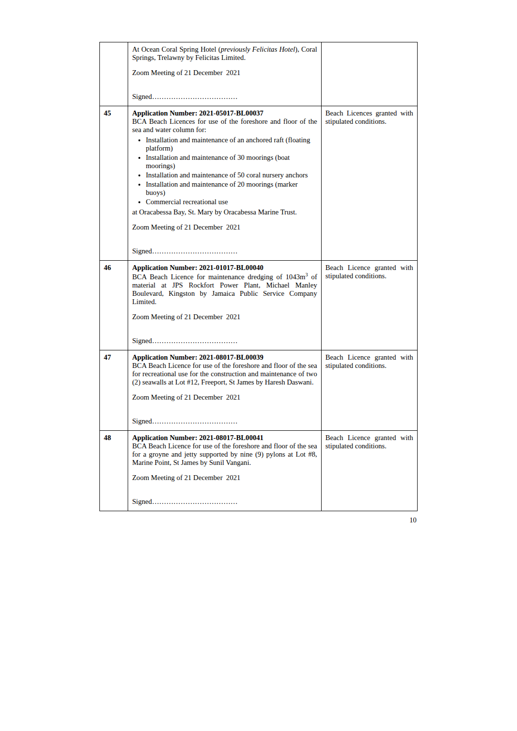| | At Ocean Coral Spring Hotel ( previously Felicitas Hotel ), Coral Springs, Trelawny by Felicitas Limited. Zoom Meeting of 21 December 2021 Signed……………………………… | |
| 45 | Application Number: 2021-05017-BL00037 BCA Beach Licences for use of the foreshore and floor of the sea and water column for: Installation and maintenance of an anchored raft (floating platform) Installation and maintenance of 30 moorings (boat moorings) Installation and maintenance of 50 coral nursery anchors Installation and maintenance of 20 moorings (marker buoys) Commercial recreational use at Oracabessa Bay, St. Mary by Oracabessa Marine Trust. Zoom Meeting of 21 December 2021 Signed……………………………… | Beach Licences granted with stipulated conditions. |
| 46 | Application Number: 2021-01017-BL00040 BCA Beach Licence for maintenance dredging of 1043m 3 of material at JPS Rockfort Power Plant, Michael Manley Boulevard, Kingston by Jamaica Public Service Company Limited. Zoom Meeting of 21 December 2021 Signed……………………………… | Beach Licence granted with stipulated conditions. |
| 47 | Application Number: 2021-08017-BL00039 BCA Beach Licence for use of the foreshore and floor of the sea for recreational use for the construction and maintenance of two (2) seawalls at Lot #12, Freeport, St James by Haresh Daswani. Zoom Meeting of 21 December 2021 Signed……………………………… | Beach Licence granted with stipulated conditions. |
| 48 | Application Number: 2021-08017-BL00041 BCA Beach Licence for use of the foreshore and floor of the sea for a groyne and jetty supported by nine (9) pylons at Lot #8, Marine Point, St James by Sunil Vangani. Zoom Meeting of 21 December 2021 Signed……………………………… | Beach Licence granted with stipulated conditions. |
10